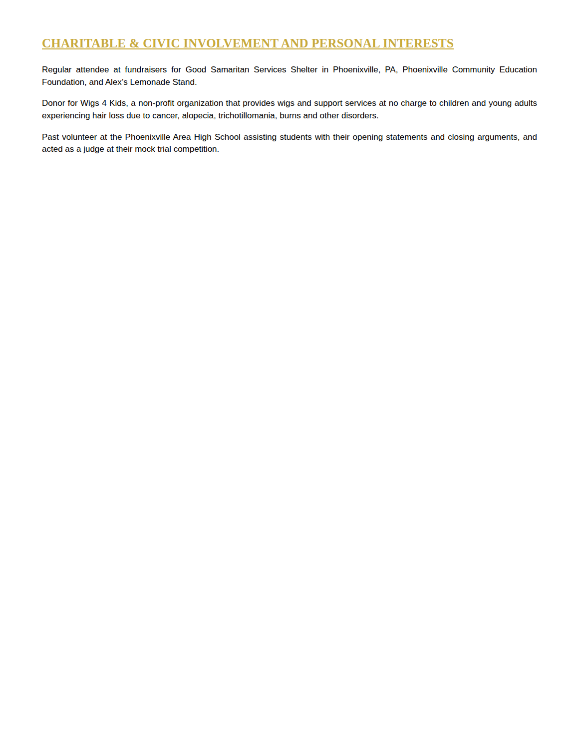Charitable & Civic Involvement and Personal Interests
Regular attendee at fundraisers for Good Samaritan Services Shelter in Phoenixville, PA, Phoenixville Community Education Foundation, and Alex’s Lemonade Stand.
Donor for Wigs 4 Kids, a non-profit organization that provides wigs and support services at no charge to children and young adults experiencing hair loss due to cancer, alopecia, trichotillomania, burns and other disorders.
Past volunteer at the Phoenixville Area High School assisting students with their opening statements and closing arguments, and acted as a judge at their mock trial competition.